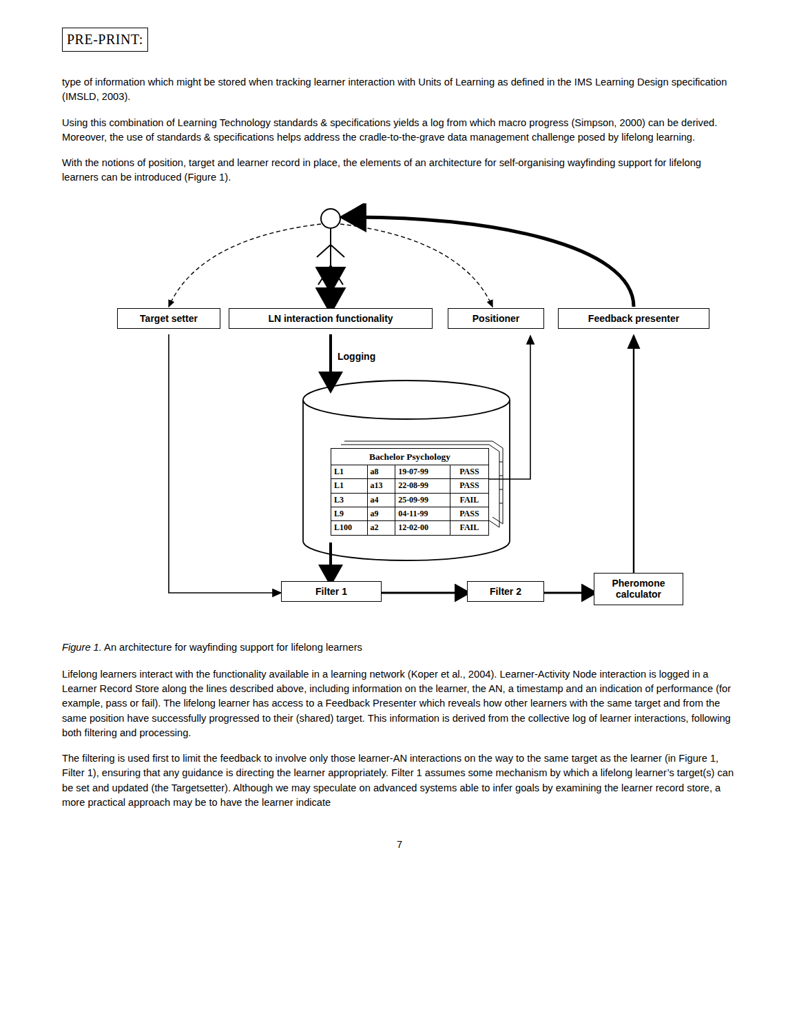PRE-PRINT:
type of information which might be stored when tracking learner interaction with Units of Learning as defined in the IMS Learning Design specification (IMSLD, 2003).
Using this combination of Learning Technology standards & specifications yields a log from which macro progress (Simpson, 2000) can be derived. Moreover, the use of standards & specifications helps address the cradle-to-the-grave data management challenge posed by lifelong learning.
With the notions of position, target and learner record in place, the elements of an architecture for self-organising wayfinding support for lifelong learners can be introduced (Figure 1).
Target setter
LN interaction functionality
Positioner
Feedback presenter
Filter 1
Filter 2
Pheromone
calculator
Logging
Bachelor Psychology
| L1 | a8 | 19-07-99 | PASS |
| L1 | a13 | 22-08-99 | PASS |
| L3 | a4 | 25-09-99 | FAIL |
| L9 | a9 | 04-11-99 | PASS |
| L100 | a2 | 12-02-00 | FAIL |
Figure 1. An architecture for wayfinding support for lifelong learners
Lifelong learners interact with the functionality available in a learning network (Koper et al., 2004). Learner-Activity Node interaction is logged in a Learner Record Store along the lines described above, including information on the learner, the AN, a timestamp and an indication of performance (for example, pass or fail). The lifelong learner has access to a Feedback Presenter which reveals how other learners with the same target and from the same position have successfully progressed to their (shared) target. This information is derived from the collective log of learner interactions, following both filtering and processing.
The filtering is used first to limit the feedback to involve only those learner-AN interactions on the way to the same target as the learner (in Figure 1, Filter 1), ensuring that any guidance is directing the learner appropriately. Filter 1 assumes some mechanism by which a lifelong learner’s target(s) can be set and updated (the Targetsetter). Although we may speculate on advanced systems able to infer goals by examining the learner record store, a more practical approach may be to have the learner indicate
7